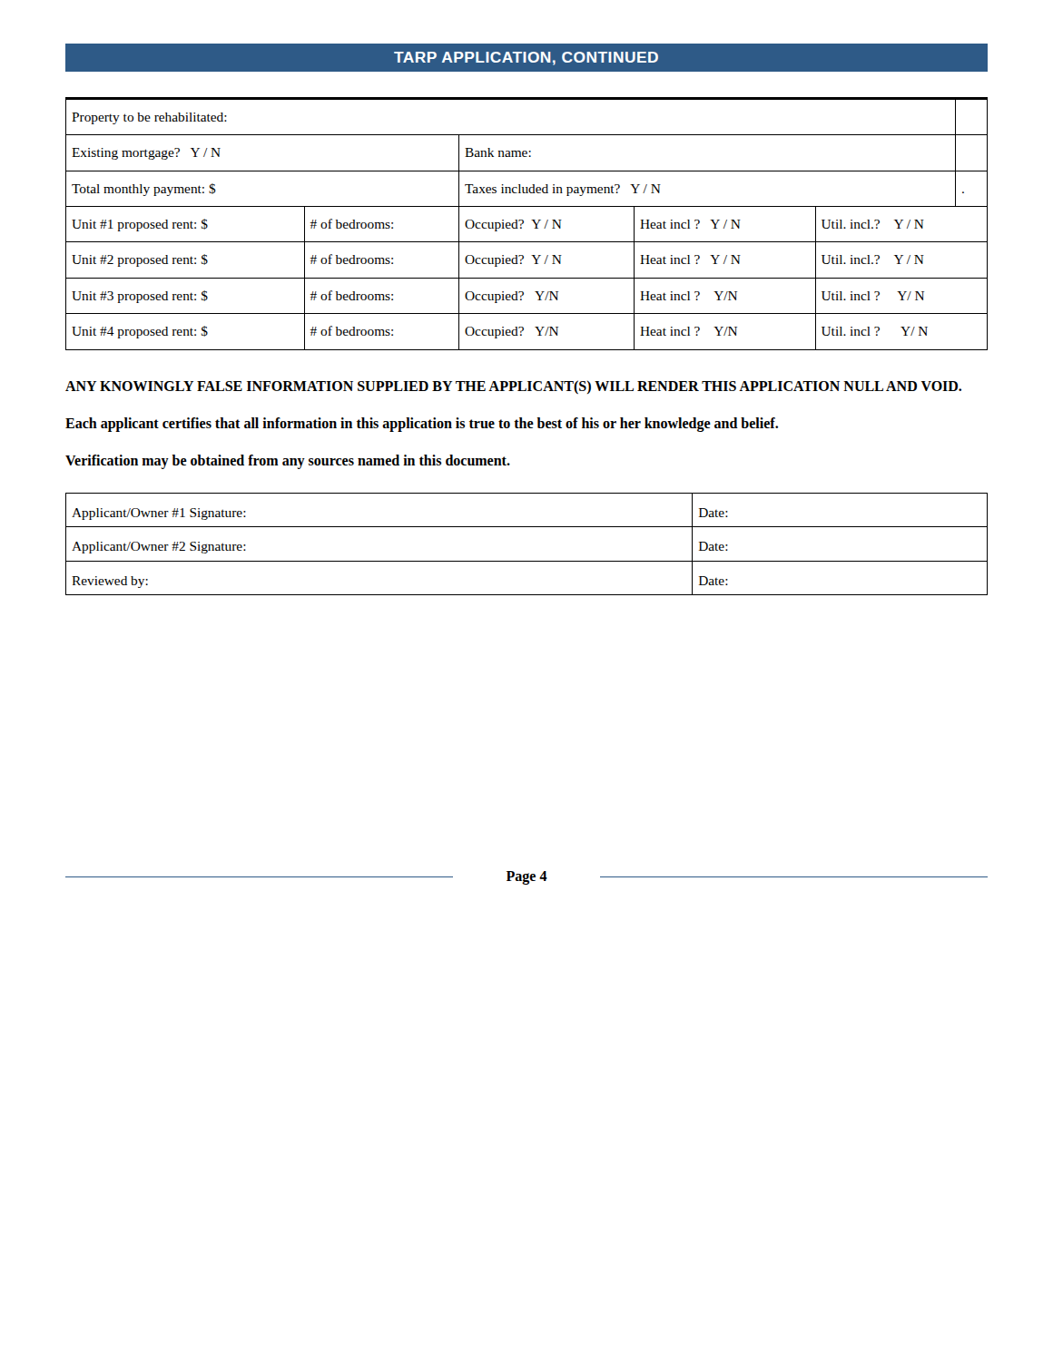TARP APPLICATION, CONTINUED
| Property to be rehabilitated: | |
| Existing mortgage? Y / N | Bank name: | |
| Total monthly payment: $ | Taxes included in payment? Y / N | . |
| Unit #1 proposed rent: $ | # of bedrooms: | Occupied? Y / N | Heat incl ? Y / N | Util. incl.? Y / N |
| Unit #2 proposed rent: $ | # of bedrooms: | Occupied? Y / N | Heat incl ? Y / N | Util. incl.? Y / N |
| Unit #3 proposed rent: $ | # of bedrooms: | Occupied? Y/N | Heat incl ? Y/N | Util. incl ? Y/ N |
| Unit #4 proposed rent: $ | # of bedrooms: | Occupied? Y/N | Heat incl ? Y/N | Util. incl ? Y/ N |
ANY KNOWINGLY FALSE INFORMATION SUPPLIED BY THE APPLICANT(S) WILL RENDER THIS APPLICATION NULL AND VOID.
Each applicant certifies that all information in this application is true to the best of his or her knowledge and belief.
Verification may be obtained from any sources named in this document.
| Applicant/Owner #1 Signature: | Date: |
| Applicant/Owner #2 Signature: | Date: |
| Reviewed by: | Date: |
Page 4